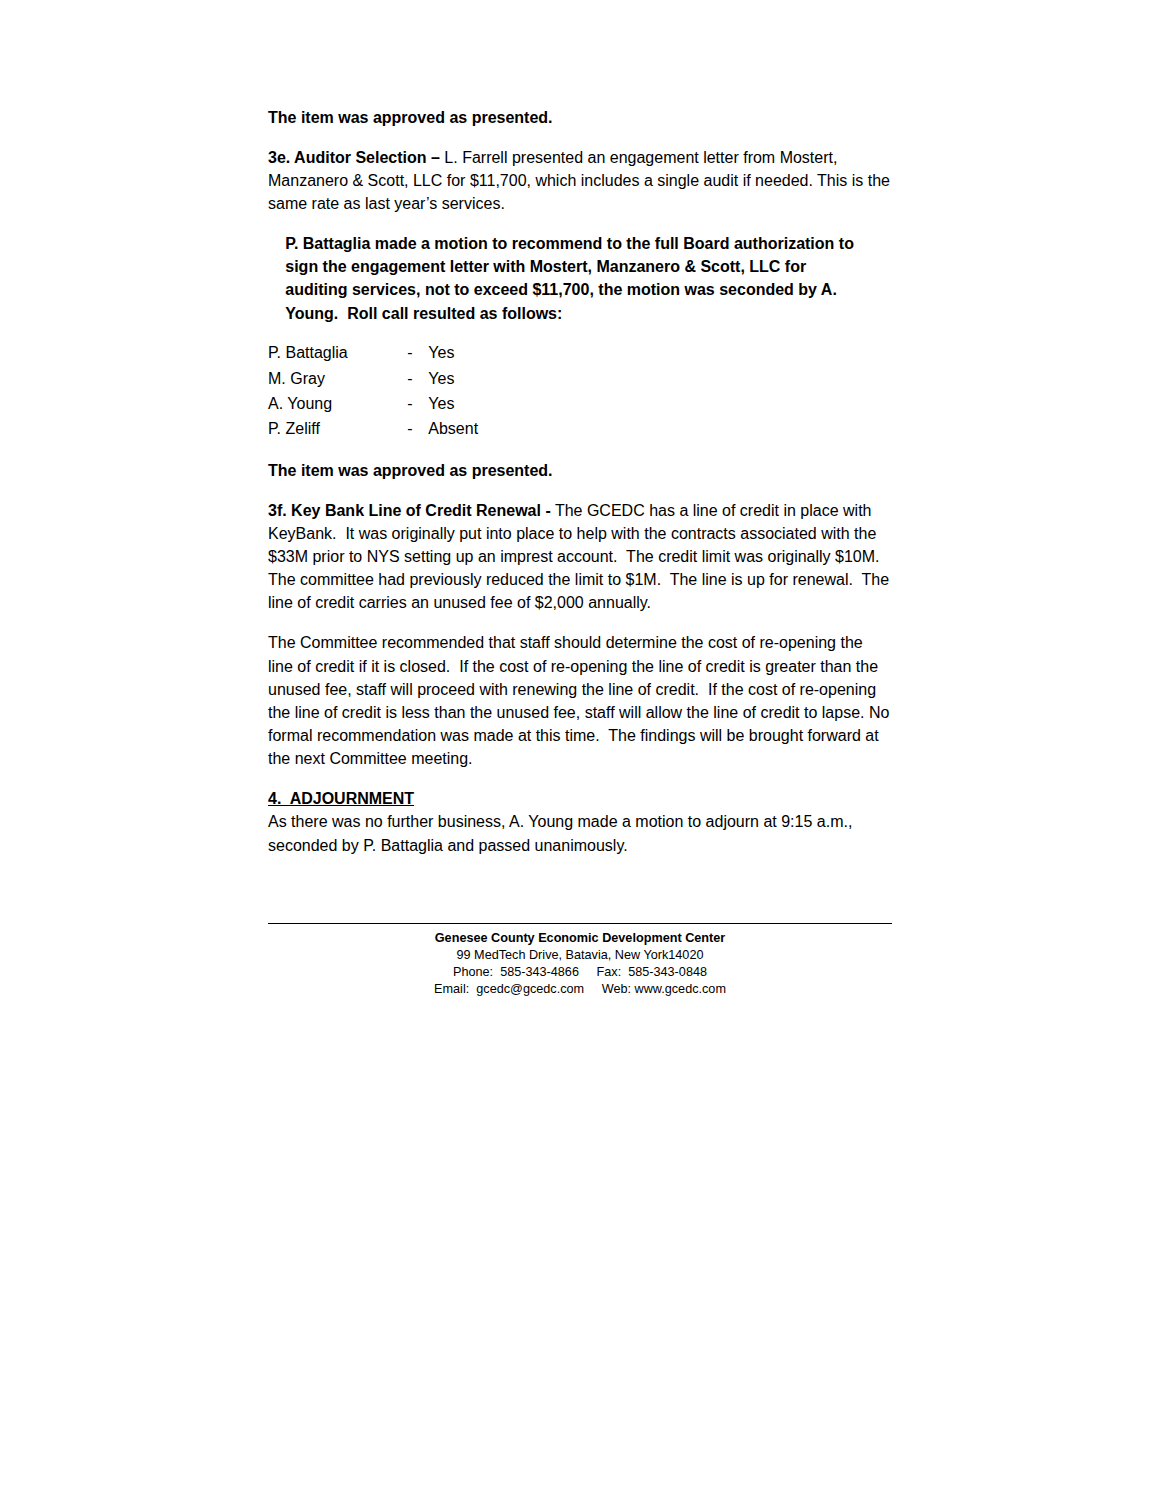The item was approved as presented.
3e. Auditor Selection – L. Farrell presented an engagement letter from Mostert, Manzanero & Scott, LLC for $11,700, which includes a single audit if needed. This is the same rate as last year’s services.
P. Battaglia made a motion to recommend to the full Board authorization to sign the engagement letter with Mostert, Manzanero & Scott, LLC for auditing services, not to exceed $11,700, the motion was seconded by A. Young. Roll call resulted as follows:
| P. Battaglia | - | Yes |
| M. Gray | - | Yes |
| A. Young | - | Yes |
| P. Zeliff | - | Absent |
The item was approved as presented.
3f. Key Bank Line of Credit Renewal - The GCEDC has a line of credit in place with KeyBank. It was originally put into place to help with the contracts associated with the $33M prior to NYS setting up an imprest account. The credit limit was originally $10M. The committee had previously reduced the limit to $1M. The line is up for renewal. The line of credit carries an unused fee of $2,000 annually.
The Committee recommended that staff should determine the cost of re-opening the line of credit if it is closed. If the cost of re-opening the line of credit is greater than the unused fee, staff will proceed with renewing the line of credit. If the cost of re-opening the line of credit is less than the unused fee, staff will allow the line of credit to lapse. No formal recommendation was made at this time. The findings will be brought forward at the next Committee meeting.
4. ADJOURNMENT
As there was no further business, A. Young made a motion to adjourn at 9:15 a.m., seconded by P. Battaglia and passed unanimously.
Genesee County Economic Development Center
99 MedTech Drive, Batavia, New York14020
Phone: 585-343-4866 Fax: 585-343-0848
Email: gcedc@gcedc.com Web: www.gcedc.com